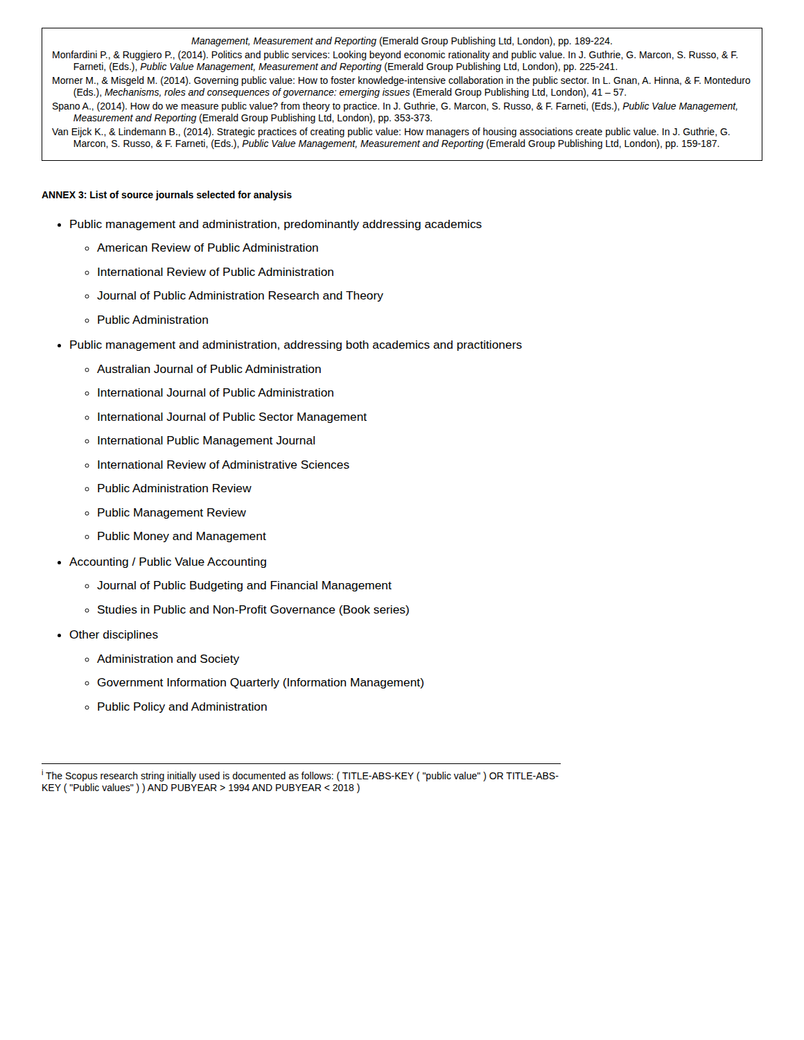Management, Measurement and Reporting (Emerald Group Publishing Ltd, London), pp. 189-224.
Monfardini P., & Ruggiero P., (2014). Politics and public services: Looking beyond economic rationality and public value. In J. Guthrie, G. Marcon, S. Russo, & F. Farneti, (Eds.), Public Value Management, Measurement and Reporting (Emerald Group Publishing Ltd, London), pp. 225-241.
Morner M., & Misgeld M. (2014). Governing public value: How to foster knowledge-intensive collaboration in the public sector. In L. Gnan, A. Hinna, & F. Monteduro (Eds.), Mechanisms, roles and consequences of governance: emerging issues (Emerald Group Publishing Ltd, London), 41 – 57.
Spano A., (2014). How do we measure public value? from theory to practice. In J. Guthrie, G. Marcon, S. Russo, & F. Farneti, (Eds.), Public Value Management, Measurement and Reporting (Emerald Group Publishing Ltd, London), pp. 353-373.
Van Eijck K., & Lindemann B., (2014). Strategic practices of creating public value: How managers of housing associations create public value. In J. Guthrie, G. Marcon, S. Russo, & F. Farneti, (Eds.), Public Value Management, Measurement and Reporting (Emerald Group Publishing Ltd, London), pp. 159-187.
ANNEX 3: List of source journals selected for analysis
Public management and administration, predominantly addressing academics
American Review of Public Administration
International Review of Public Administration
Journal of Public Administration Research and Theory
Public Administration
Public management and administration, addressing both academics and practitioners
Australian Journal of Public Administration
International Journal of Public Administration
International Journal of Public Sector Management
International Public Management Journal
International Review of Administrative Sciences
Public Administration Review
Public Management Review
Public Money and Management
Accounting / Public Value Accounting
Journal of Public Budgeting and Financial Management
Studies in Public and Non-Profit Governance (Book series)
Other disciplines
Administration and Society
Government Information Quarterly (Information Management)
Public Policy and Administration
i The Scopus research string initially used is documented as follows: ( TITLE-ABS-KEY ( "public value" ) OR TITLE-ABS-KEY ( "Public values" ) ) AND PUBYEAR > 1994 AND PUBYEAR < 2018 )